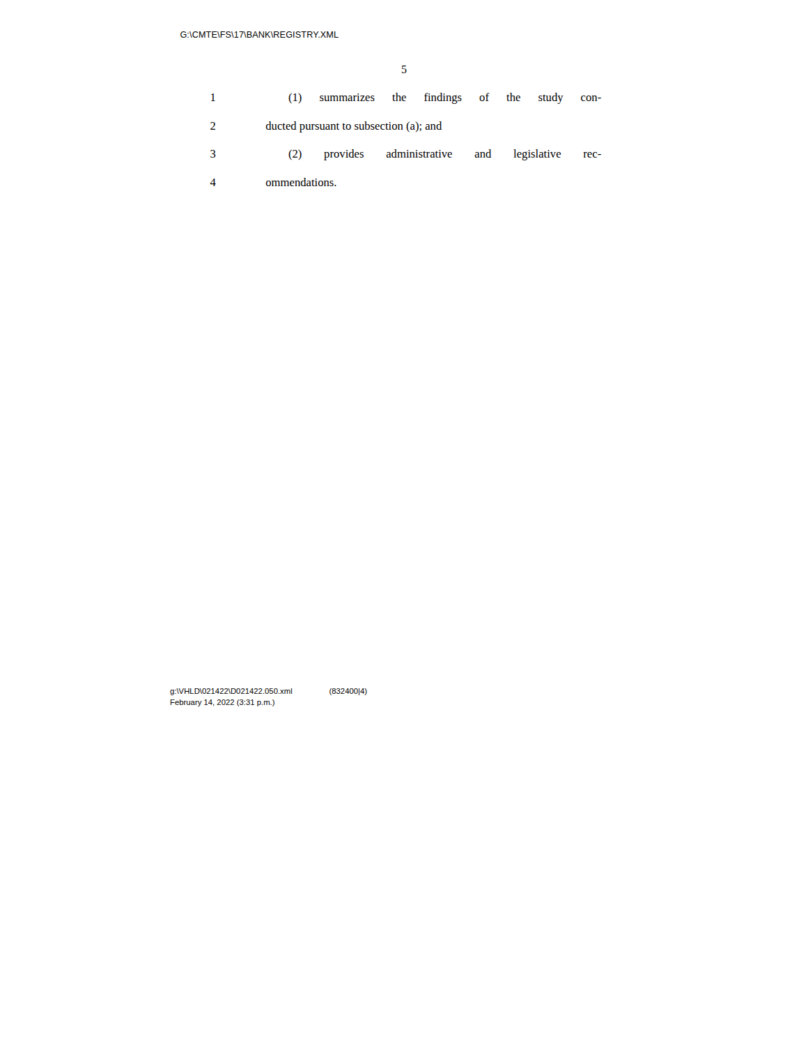G:\CMTE\FS\17\BANK\REGISTRY.XML
5
1
(1) summarizes the findings of the study con-
2
ducted pursuant to subsection (a); and
3
(2) provides administrative and legislative rec-
4
ommendations.
g:\VHLD\021422\D021422.050.xml(832400|4)
February 14, 2022 (3:31 p.m.)